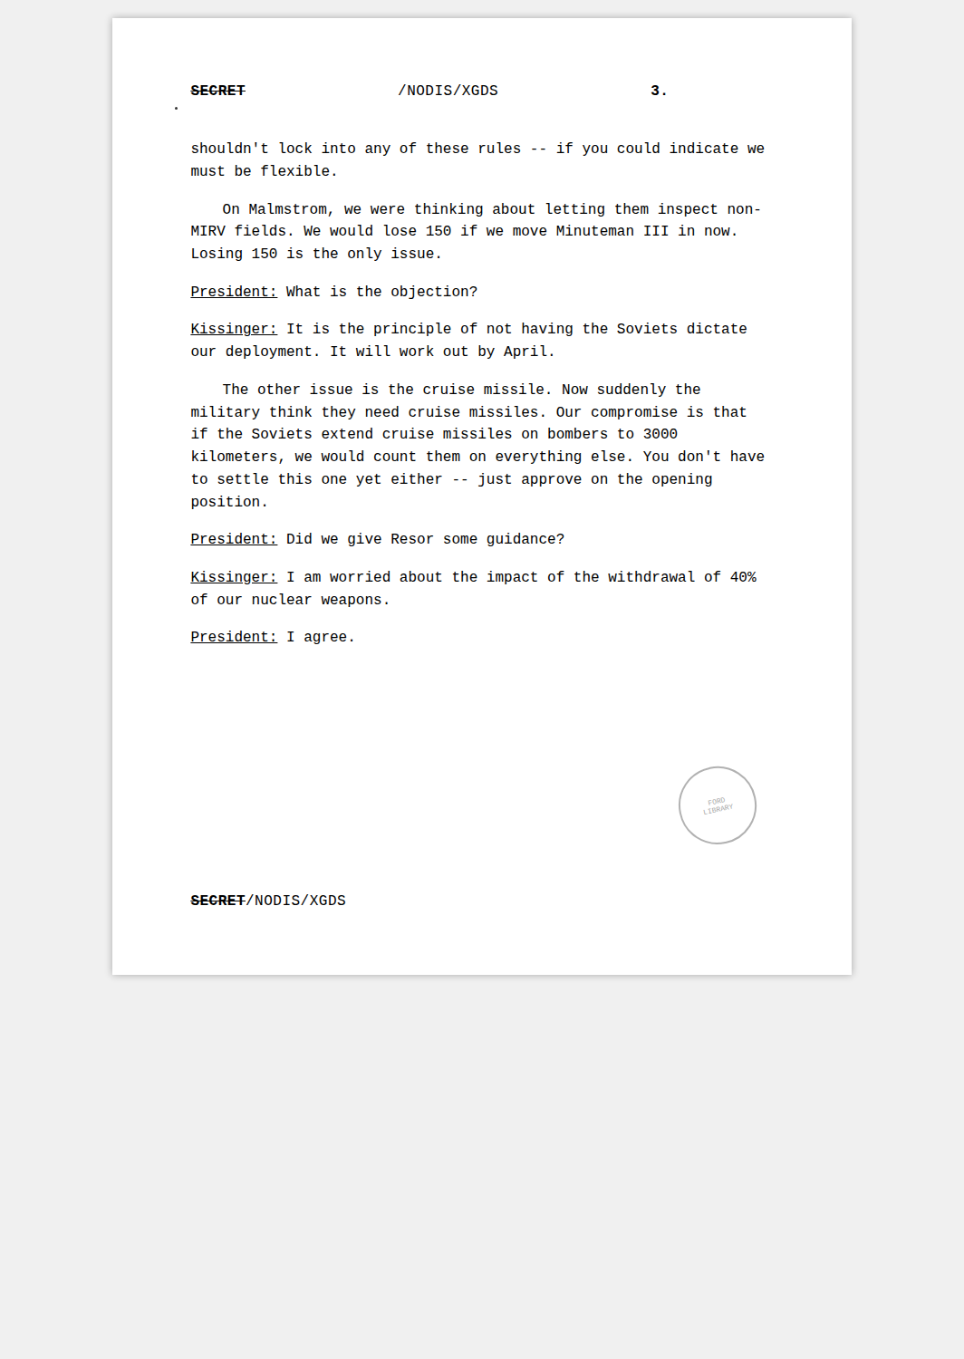SECRET/NODIS/XGDS 3.
shouldn't lock into any of these rules -- if you could indicate we must be flexible.
On Malmstrom, we were thinking about letting them inspect non-MIRV fields. We would lose 150 if we move Minuteman III in now. Losing 150 is the only issue.
President: What is the objection?
Kissinger: It is the principle of not having the Soviets dictate our deployment. It will work out by April.
The other issue is the cruise missile. Now suddenly the military think they need cruise missiles. Our compromise is that if the Soviets extend cruise missiles on bombers to 3000 kilometers, we would count them on everything else. You don't have to settle this one yet either -- just approve on the opening position.
President: Did we give Resor some guidance?
Kissinger: I am worried about the impact of the withdrawal of 40% of our nuclear weapons.
President: I agree.
FORD
LIBRARY
SECRET/NODIS/XGDS